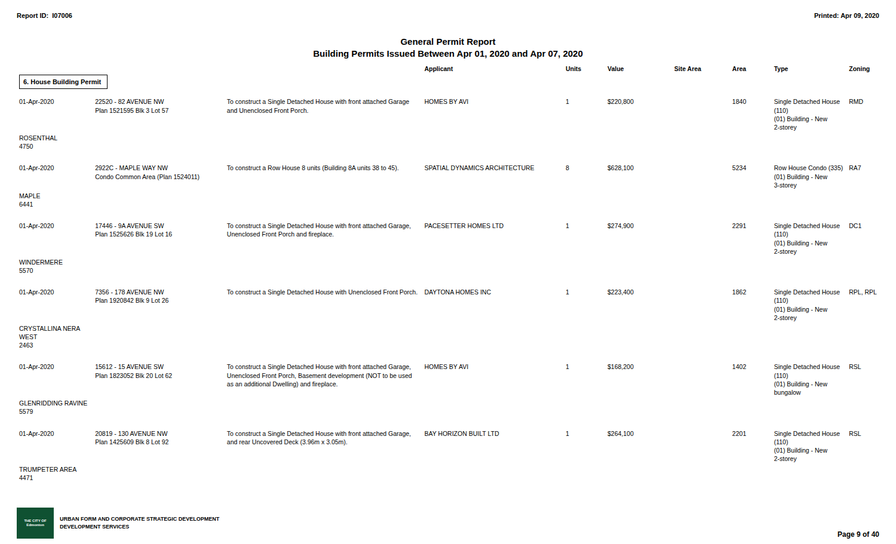Report ID: I07006
Printed: Apr 09, 2020
General Permit Report
Building Permits Issued Between Apr 01, 2020 and Apr 07, 2020
| | | | Applicant | Units | Value | Site Area | Area | Type | Zoning |
| --- | --- | --- | --- | --- | --- | --- | --- | --- | --- |
| 6. House Building Permit |
| 01-Apr-2020 | 22520 - 82 AVENUE NW Plan 1521595 Blk 3 Lot 57 | To construct a Single Detached House with front attached Garage and Unenclosed Front Porch. | HOMES BY AVI | 1 | $220,800 | | 1840 | Single Detached House (110) (01) Building - New 2-storey | RMD |
| ROSENTHAL 4750 | | | | | | | | | |
| 01-Apr-2020 | 2922C - MAPLE WAY NW Condo Common Area (Plan 1524011) | To construct a Row House 8 units (Building 8A units 38 to 45). | SPATIAL DYNAMICS ARCHITECTURE | 8 | $628,100 | | 5234 | Row House Condo (335) (01) Building - New 3-storey | RA7 |
| MAPLE 6441 | | | | | | | | | |
| 01-Apr-2020 | 17446 - 9A AVENUE SW Plan 1525626 Blk 19 Lot 16 | To construct a Single Detached House with front attached Garage, Unenclosed Front Porch and fireplace. | PACESETTER HOMES LTD | 1 | $274,900 | | 2291 | Single Detached House (110) (01) Building - New 2-storey | DC1 |
| WINDERMERE 5570 | | | | | | | | | |
| 01-Apr-2020 | 7356 - 178 AVENUE NW Plan 1920842 Blk 9 Lot 26 | To construct a Single Detached House with Unenclosed Front Porch. | DAYTONA HOMES INC | 1 | $223,400 | | 1862 | Single Detached House (110) (01) Building - New 2-storey | RPL, RPL |
| CRYSTALLINA NERA WEST 2463 | | | | | | | | | |
| 01-Apr-2020 | 15612 - 15 AVENUE SW Plan 1823052 Blk 20 Lot 62 | To construct a Single Detached House with front attached Garage, Unenclosed Front Porch, Basement development (NOT to be used as an additional Dwelling) and fireplace. | HOMES BY AVI | 1 | $168,200 | | 1402 | Single Detached House (110) (01) Building - New bungalow | RSL |
| GLENRIDDING RAVINE 5579 | | | | | | | | | |
| 01-Apr-2020 | 20819 - 130 AVENUE NW Plan 1425609 Blk 8 Lot 92 | To construct a Single Detached House with front attached Garage, and rear Uncovered Deck (3.96m x 3.05m). | BAY HORIZON BUILT LTD | 1 | $264,100 | | 2201 | Single Detached House (110) (01) Building - New 2-storey | RSL |
| TRUMPETER AREA 4471 | | | | | | | | | |
THE CITY OF
Edmonton
URBAN FORM AND CORPORATE STRATEGIC DEVELOPMENT
DEVELOPMENT SERVICES
Page 9 of 40